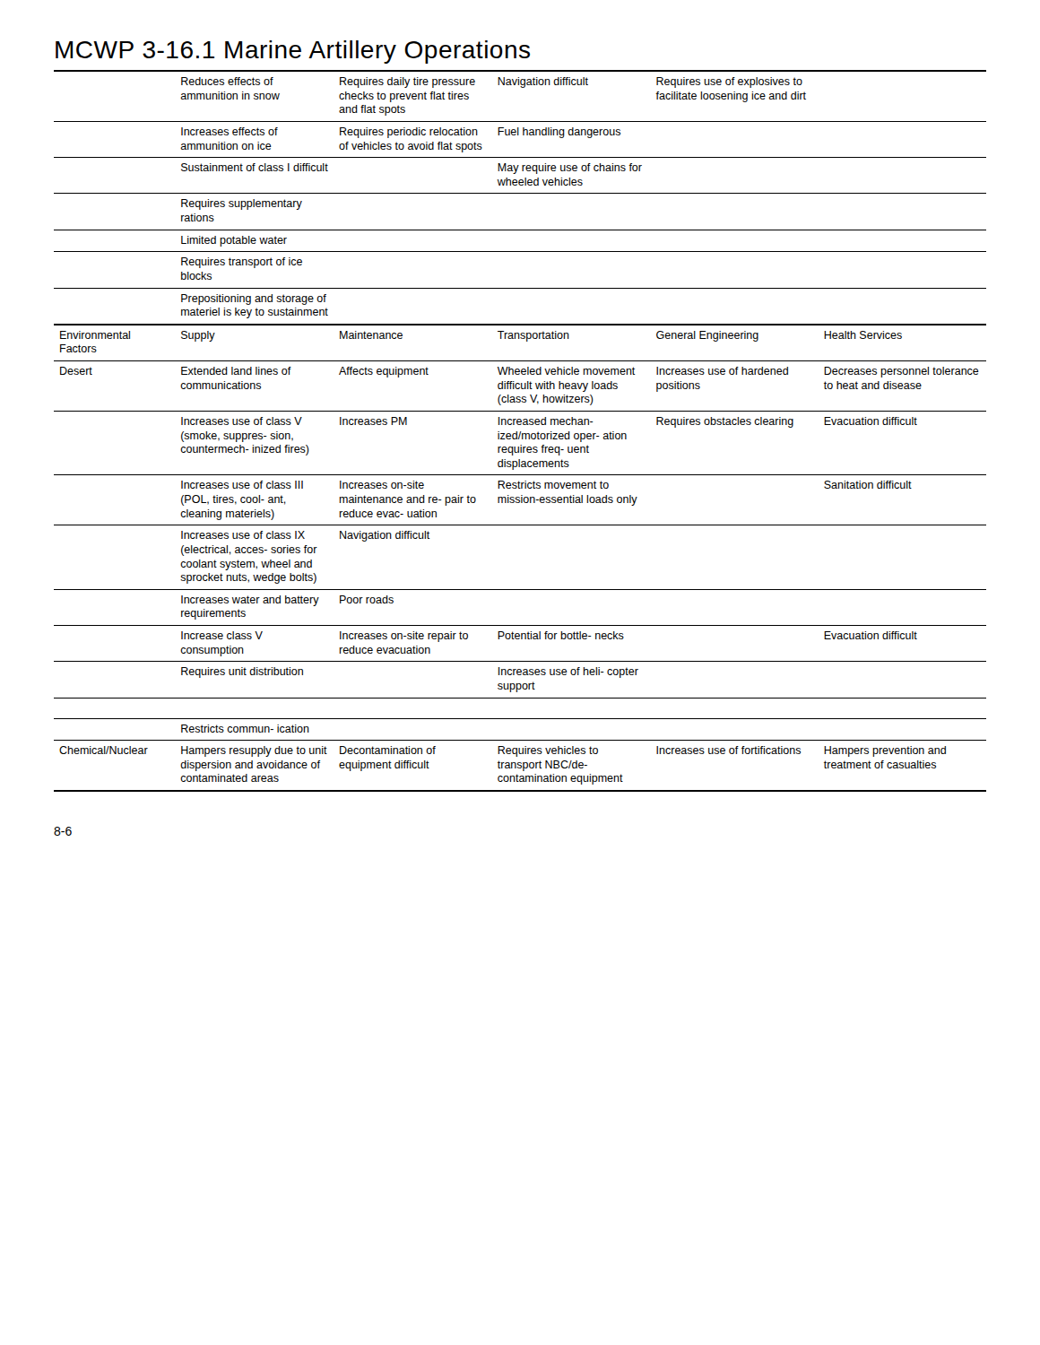MCWP 3-16.1 Marine Artillery Operations
| | Reduces effects of ammunition in snow | Requires daily tire pressure checks to prevent flat tires and flat spots | Navigation difficult | Requires use of explosives to facilitate loosening ice and dirt | |
| | Increases effects of ammunition on ice | Requires periodic relocation of vehicles to avoid flat spots | Fuel handling dangerous | | |
| | Sustainment of class I difficult | | May require use of chains for wheeled vehicles | | |
| | Requires supple­mentary rations | | | | |
| | Limited potable water | | | | |
| | Requires transport of ice blocks | | | | |
| | Prepositioning and storage of materiel is key to sustainment | | | | |
| Environmental Factors | Supply | Maintenance | Transportation | General Engineering | Health Services |
| Desert | Extended land lines of communications | Affects equipment | Wheeled vehicle movement difficult with heavy loads (class V, howitzers) | Increases use of hardened positions | Decreases personnel tolerance to heat and disease |
| | Increases use of class V (smoke, suppres- sion, countermech- inized fires) | Increases PM | Increased mechan- ized/motorized oper- ation requires freq- uent displacements | Requires obstacles clearing | Evacuation difficult |
| | Increases use of class III (POL, tires, cool- ant, cleaning materiels) | Increases on-site maintenance and re- pair to reduce evac- uation | Restricts movement to mission-essential loads only | | Sanitation difficult |
| | Increases use of class IX (electrical, acces- sories for coolant system, wheel and sprocket nuts, wedge bolts) | Navigation difficult | | | |
| | Increases water and battery requirements | Poor roads | | | |
| | Increase class V consumption | Increases on-site repair to reduce evacuation | Potential for bottle- necks | | Evacuation difficult |
| | Requires unit distribution | | Increases use of heli- copter support | | |
| | Restricts commun- ication | | | | |
| Chemical/Nuclear | Hampers resupply due to unit dispersion and avoidance of contaminated areas | Decontamination of equipment difficult | Requires vehicles to transport NBC/de- contamination equipment | Increases use of fortifications | Hampers prevention and treatment of casualties |
8-6